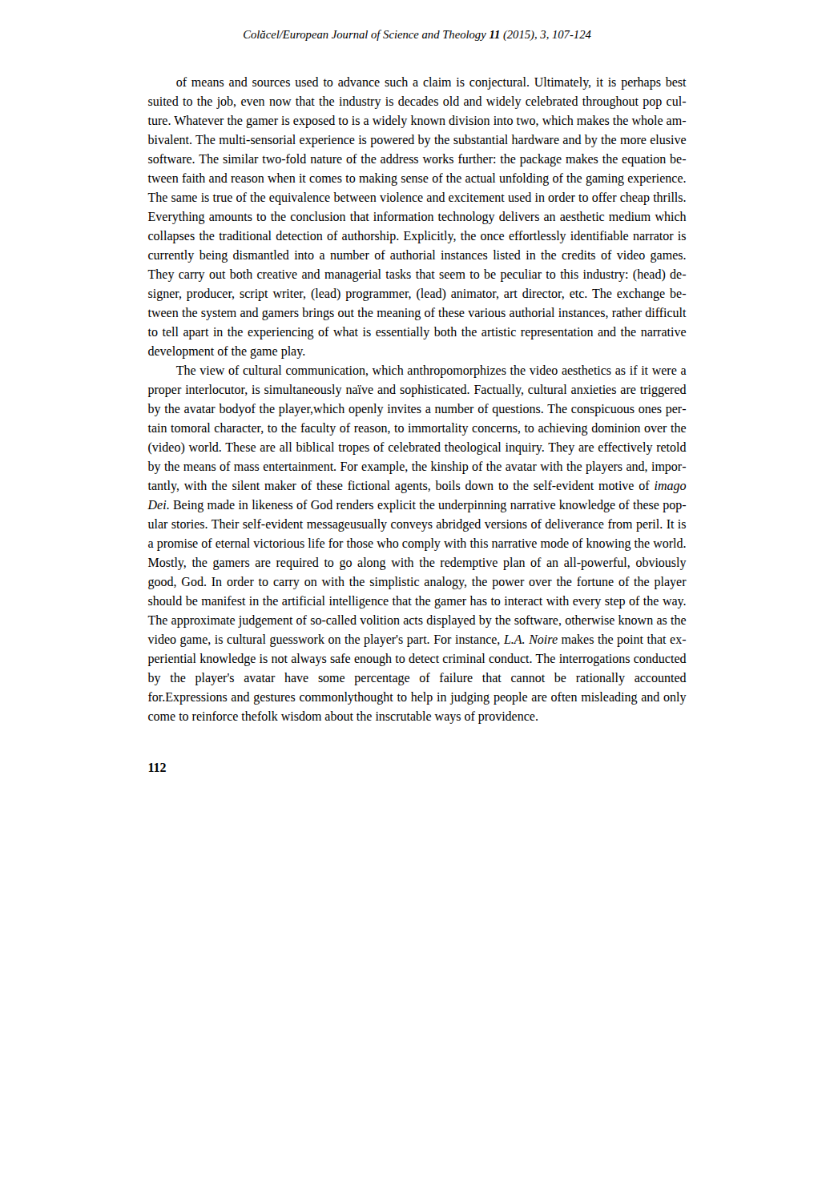Colăcel/European Journal of Science and Theology 11 (2015), 3, 107-124
of means and sources used to advance such a claim is conjectural. Ultimately, it is perhaps best suited to the job, even now that the industry is decades old and widely celebrated throughout pop culture. Whatever the gamer is exposed to is a widely known division into two, which makes the whole ambivalent. The multi-sensorial experience is powered by the substantial hardware and by the more elusive software. The similar two-fold nature of the address works further: the package makes the equation between faith and reason when it comes to making sense of the actual unfolding of the gaming experience. The same is true of the equivalence between violence and excitement used in order to offer cheap thrills. Everything amounts to the conclusion that information technology delivers an aesthetic medium which collapses the traditional detection of authorship. Explicitly, the once effortlessly identifiable narrator is currently being dismantled into a number of authorial instances listed in the credits of video games. They carry out both creative and managerial tasks that seem to be peculiar to this industry: (head) designer, producer, script writer, (lead) programmer, (lead) animator, art director, etc. The exchange between the system and gamers brings out the meaning of these various authorial instances, rather difficult to tell apart in the experiencing of what is essentially both the artistic representation and the narrative development of the game play.
The view of cultural communication, which anthropomorphizes the video aesthetics as if it were a proper interlocutor, is simultaneously naïve and sophisticated. Factually, cultural anxieties are triggered by the avatar bodyof the player,which openly invites a number of questions. The conspicuous ones pertain tomoral character, to the faculty of reason, to immortality concerns, to achieving dominion over the (video) world. These are all biblical tropes of celebrated theological inquiry. They are effectively retold by the means of mass entertainment. For example, the kinship of the avatar with the players and, importantly, with the silent maker of these fictional agents, boils down to the self-evident motive of imago Dei. Being made in likeness of God renders explicit the underpinning narrative knowledge of these popular stories. Their self-evident messageusually conveys abridged versions of deliverance from peril. It is a promise of eternal victorious life for those who comply with this narrative mode of knowing the world. Mostly, the gamers are required to go along with the redemptive plan of an all-powerful, obviously good, God. In order to carry on with the simplistic analogy, the power over the fortune of the player should be manifest in the artificial intelligence that the gamer has to interact with every step of the way. The approximate judgement of so-called volition acts displayed by the software, otherwise known as the video game, is cultural guesswork on the player's part. For instance, L.A. Noire makes the point that experiential knowledge is not always safe enough to detect criminal conduct. The interrogations conducted by the player's avatar have some percentage of failure that cannot be rationally accounted for.Expressions and gestures commonlythought to help in judging people are often misleading and only come to reinforce thefolk wisdom about the inscrutable ways of providence.
112